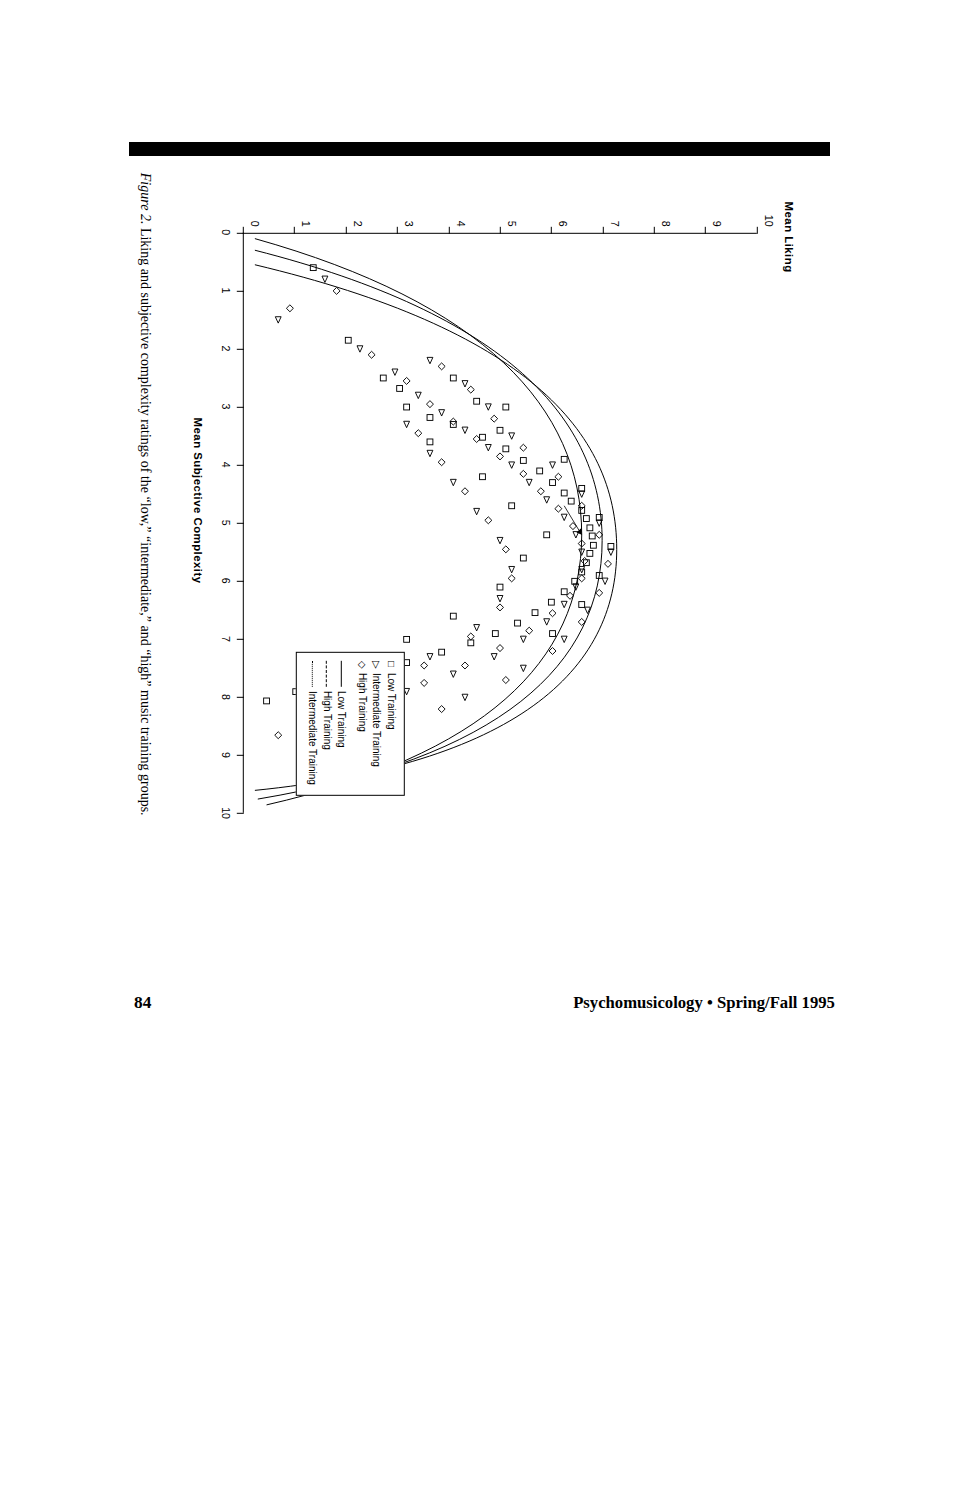Mean Liking
Mean Subjective Complexity
0
1
2
3
4
5
6
7
8
9
10
0
1
2
3
4
5
6
7
8
9
10
□Low Training
▷Intermediate Training
◇High Training
Low Training
High Training
Intermediate Training
Figure 2. Liking and subjective complexity ratings of the “low,” “intermediate,” and “high” music training groups.
84
Psychomusicology • Spring/Fall 1995